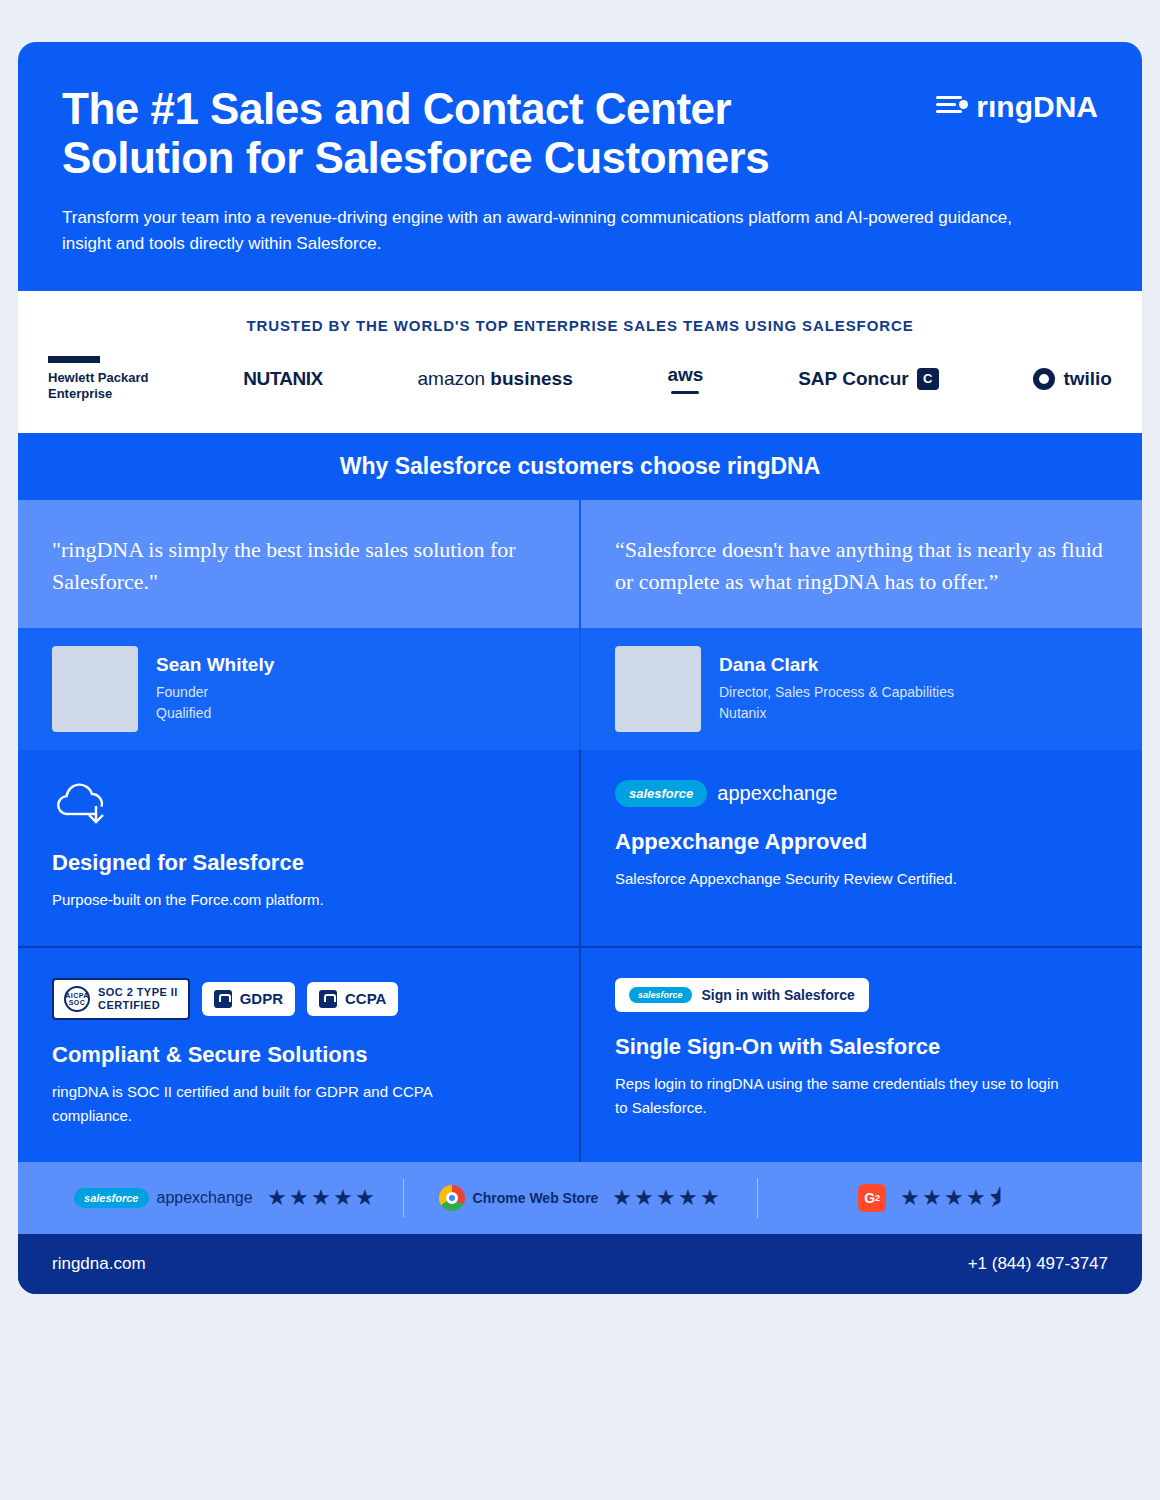The #1 Sales and Contact Center Solution for Salesforce Customers
rıngDNA
Transform your team into a revenue-driving engine with an award-winning communications platform and AI-powered guidance, insight and tools directly within Salesforce.
Trusted by the world's top enterprise sales teams using Salesforce
Hewlett Packard
Enterprise
NUTANIX
amazon business
aws
SAP Concur C
twilio
Why Salesforce customers choose ringDNA
"ringDNA is simply the best inside sales solution for Salesforce."
Sean Whitely
Founder
Qualified
“Salesforce doesn't have anything that is nearly as fluid or complete as what ringDNA has to offer.”
Dana Clark
Director, Sales Process & Capabilities
Nutanix
Designed for Salesforce
Purpose-built on the Force.com platform.
salesforce appexchange
Appexchange Approved
Salesforce Appexchange Security Review Certified.
AICPA
SOC SOC 2 TYPE II
CERTIFIED GDPR CCPA
Compliant & Secure Solutions
ringDNA is SOC II certified and built for GDPR and CCPA compliance.
salesforce Sign in with Salesforce
Single Sign-On with Salesforce
Reps login to ringDNA using the same credentials they use to login to Salesforce.
salesforce appexchange ★★★★★
Chrome Web Store ★★★★★
G2 ★★★★⯨
ringdna.com +1 (844) 497-3747